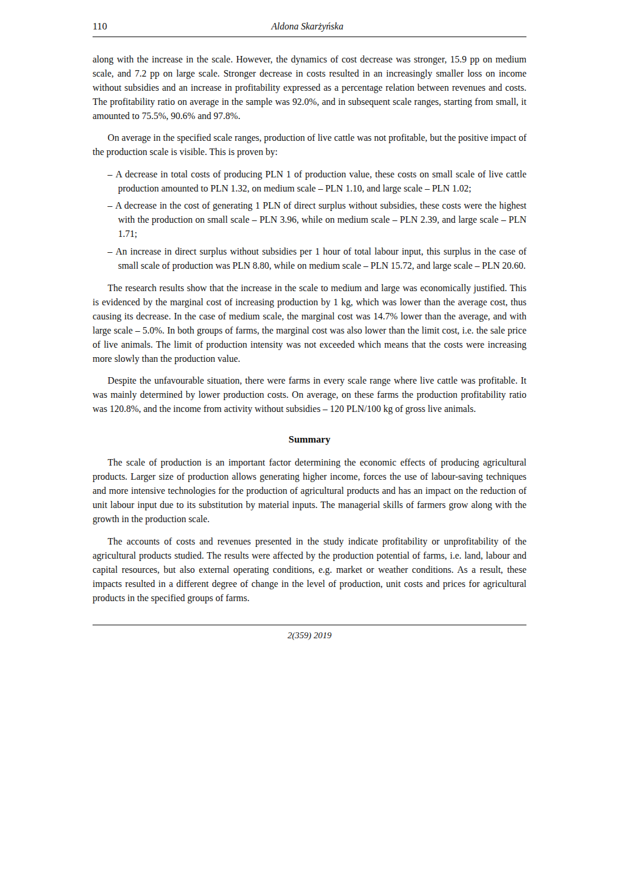110 Aldona Skarżyńska
along with the increase in the scale. However, the dynamics of cost decrease was stronger, 15.9 pp on medium scale, and 7.2 pp on large scale. Stronger decrease in costs resulted in an increasingly smaller loss on income without subsidies and an increase in profitability expressed as a percentage relation between revenues and costs. The profitability ratio on average in the sample was 92.0%, and in subsequent scale ranges, starting from small, it amounted to 75.5%, 90.6% and 97.8%.
On average in the specified scale ranges, production of live cattle was not profitable, but the positive impact of the production scale is visible. This is proven by:
A decrease in total costs of producing PLN 1 of production value, these costs on small scale of live cattle production amounted to PLN 1.32, on medium scale – PLN 1.10, and large scale – PLN 1.02;
A decrease in the cost of generating 1 PLN of direct surplus without subsidies, these costs were the highest with the production on small scale – PLN 3.96, while on medium scale – PLN 2.39, and large scale – PLN 1.71;
An increase in direct surplus without subsidies per 1 hour of total labour input, this surplus in the case of small scale of production was PLN 8.80, while on medium scale – PLN 15.72, and large scale – PLN 20.60.
The research results show that the increase in the scale to medium and large was economically justified. This is evidenced by the marginal cost of increasing production by 1 kg, which was lower than the average cost, thus causing its decrease. In the case of medium scale, the marginal cost was 14.7% lower than the average, and with large scale – 5.0%. In both groups of farms, the marginal cost was also lower than the limit cost, i.e. the sale price of live animals. The limit of production intensity was not exceeded which means that the costs were increasing more slowly than the production value.
Despite the unfavourable situation, there were farms in every scale range where live cattle was profitable. It was mainly determined by lower production costs. On average, on these farms the production profitability ratio was 120.8%, and the income from activity without subsidies – 120 PLN/100 kg of gross live animals.
Summary
The scale of production is an important factor determining the economic effects of producing agricultural products. Larger size of production allows generating higher income, forces the use of labour-saving techniques and more intensive technologies for the production of agricultural products and has an impact on the reduction of unit labour input due to its substitution by material inputs. The managerial skills of farmers grow along with the growth in the production scale.
The accounts of costs and revenues presented in the study indicate profitability or unprofitability of the agricultural products studied. The results were affected by the production potential of farms, i.e. land, labour and capital resources, but also external operating conditions, e.g. market or weather conditions. As a result, these impacts resulted in a different degree of change in the level of production, unit costs and prices for agricultural products in the specified groups of farms.
2(359) 2019